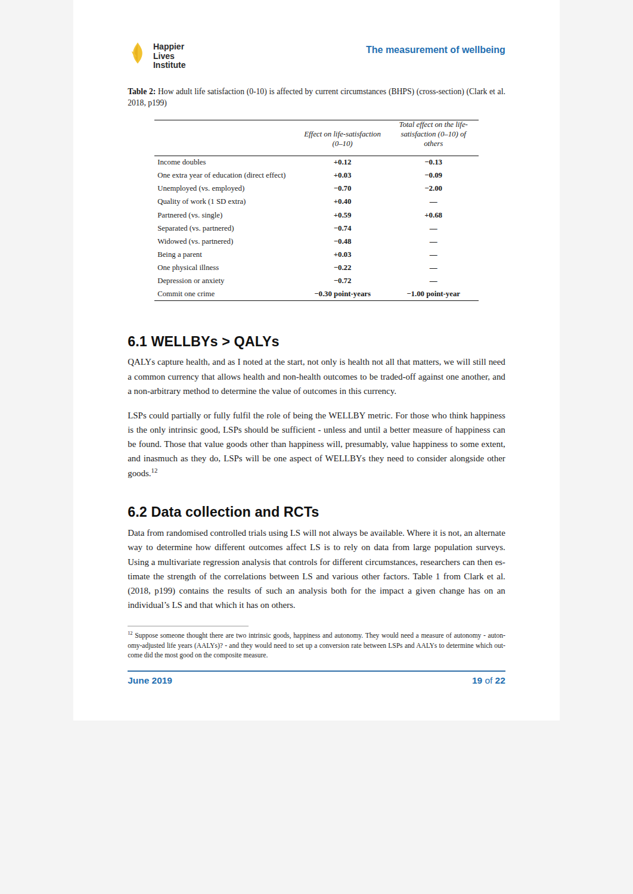Happier
Lives
Institute
The measurement of wellbeing
Table 2: How adult life satisfaction (0-10) is affected by current circumstances (BHPS) (cross-section) (Clark et al. 2018, p199)
| | Effect on life-satisfaction (0–10) | Total effect on the life-satisfaction (0–10) of others |
| --- | --- | --- |
| Income doubles | +0.12 | −0.13 |
| One extra year of education (direct effect) | +0.03 | −0.09 |
| Unemployed (vs. employed) | −0.70 | −2.00 |
| Quality of work (1 SD extra) | +0.40 | — |
| Partnered (vs. single) | +0.59 | +0.68 |
| Separated (vs. partnered) | −0.74 | — |
| Widowed (vs. partnered) | −0.48 | — |
| Being a parent | +0.03 | — |
| One physical illness | −0.22 | — |
| Depression or anxiety | −0.72 | — |
| Commit one crime | −0.30 point-years | −1.00 point-year |
6.1 WELLBYs > QALYs
QALYs capture health, and as I noted at the start, not only is health not all that matters, we will still need a common currency that allows health and non-health outcomes to be traded-off against one another, and a non-arbitrary method to determine the value of outcomes in this currency.
LSPs could partially or fully fulfil the role of being the WELLBY metric. For those who think happiness is the only intrinsic good, LSPs should be sufficient - unless and until a better measure of happiness can be found. Those that value goods other than happiness will, presumably, value happiness to some extent, and inasmuch as they do, LSPs will be one aspect of WELLBYs they need to consider alongside other goods.12
6.2 Data collection and RCTs
Data from randomised controlled trials using LS will not always be available. Where it is not, an alternate way to determine how different outcomes affect LS is to rely on data from large population surveys. Using a multivariate regression analysis that controls for different circumstances, researchers can then estimate the strength of the correlations between LS and various other factors. Table 1 from Clark et al. (2018, p199) contains the results of such an analysis both for the impact a given change has on an individual’s LS and that which it has on others.
12 Suppose someone thought there are two intrinsic goods, happiness and autonomy. They would need a measure of autonomy - autonomy-adjusted life years (AALYs)? - and they would need to set up a conversion rate between LSPs and AALYs to determine which outcome did the most good on the composite measure.
June 2019
19 of 22